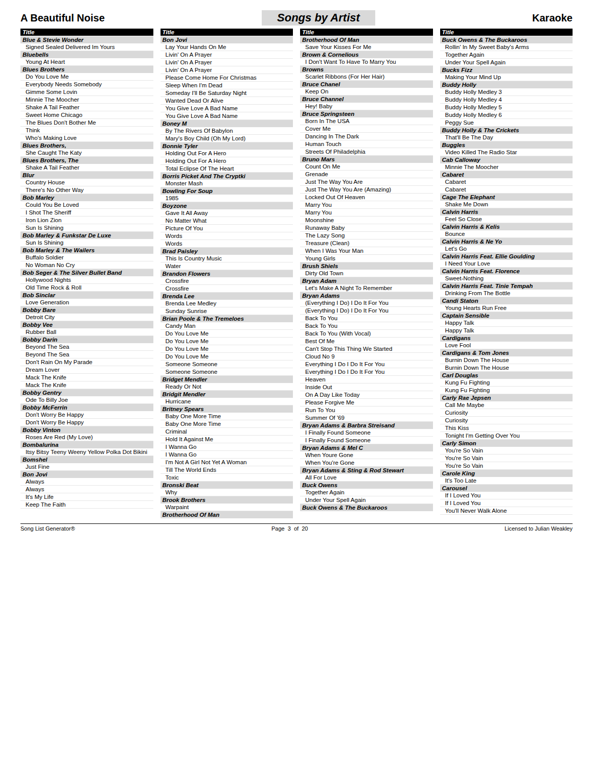A Beautiful Noise
Songs by Artist
Karaoke
| Title |
| --- |
| Blue & Stevie Wonder |
| Signed Sealed Delivered Im Yours |
| Bluebells |
| Young At Heart |
| Blues Brothers |
| Do You Love Me |
| Everybody Needs Somebody |
| Gimme Some Lovin |
| Minnie The Moocher |
| Shake A Tail Feather |
| Sweet Home Chicago |
| The Blues Don't Bother Me |
| Think |
| Who's Making Love |
| Blues Brothers, |
| She Caught The Katy |
| Blues Brothers, The |
| Shake A Tail Feather |
| Blur |
| Country House |
| There's No Other Way |
| Bob Marley |
| Could You Be Loved |
| I Shot The Sheriff |
| Iron Lion Zion |
| Sun Is Shining |
| Bob Marley & Funkstar De Luxe |
| Sun Is Shining |
| Bob Marley & The Wailers |
| Buffalo Soldier |
| No Woman No Cry |
| Bob Seger & The Silver Bullet Band |
| Hollywood Nights |
| Old Time Rock & Roll |
| Bob Sinclar |
| Love Generation |
| Bobby Bare |
| Detroit City |
| Bobby Vee |
| Rubber Ball |
| Bobby Darin |
| Beyond The Sea |
| Beyond The Sea |
| Don't Rain On My Parade |
| Dream Lover |
| Mack The Knife |
| Mack The Knife |
| Bobby Gentry |
| Ode To Billy Joe |
| Bobby McFerrin |
| Don't Worry Be Happy |
| Don't Worry Be Happy |
| Bobby Vinton |
| Roses Are Red (My Love) |
| Bombalurina |
| Itsy Bitsy Teeny Weeny Yellow Polka Dot Bikini |
| Bomshel |
| Just Fine |
| Bon Jovi |
| Always |
| Always |
| It's My Life |
| Keep The Faith |
| Title |
| --- |
| Bon Jovi |
| Lay Your Hands On Me |
| Livin' On A Prayer |
| Livin' On A Prayer |
| Livin' On A Prayer |
| Please Come Home For Christmas |
| Sleep When I'm Dead |
| Someday I'll Be Saturday Night |
| Wanted Dead Or Alive |
| You Give Love A Bad Name |
| You Give Love A Bad Name |
| Boney M |
| By The Rivers Of Babylon |
| Mary's Boy Child (Oh My Lord) |
| Bonnie Tyler |
| Holding Out For A Hero |
| Holding Out For A Hero |
| Total Eclipse Of The Heart |
| Borris Picket And The Cryptki |
| Monster Mash |
| Bowling For Soup |
| 1985 |
| Boyzone |
| Gave It All Away |
| No Matter What |
| Picture Of You |
| Words |
| Words |
| Brad Paisley |
| This Is Country Music |
| Water |
| Brandon Flowers |
| Crossfire |
| Crossfire |
| Brenda Lee |
| Brenda Lee Medley |
| Sunday Sunrise |
| Brian Poole & The Tremeloes |
| Candy Man |
| Do You Love Me |
| Do You Love Me |
| Do You Love Me |
| Do You Love Me |
| Someone Someone |
| Someone Someone |
| Bridget Mendler |
| Ready Or Not |
| Bridgit Mendler |
| Hurricane |
| Britney Spears |
| Baby One More Time |
| Baby One More Time |
| Criminal |
| Hold It Against Me |
| I Wanna Go |
| I Wanna Go |
| I'm Not A Girl Not Yet A Woman |
| Till The World Ends |
| Toxic |
| Bronski Beat |
| Why |
| Brook Brothers |
| Warpaint |
| Brotherhood Of Man |
| Title |
| --- |
| Brotherhood Of Man |
| Save Your Kisses For Me |
| Brown & Cornelious |
| I Don't Want To Have To Marry You |
| Browns |
| Scarlet Ribbons (For Her Hair) |
| Bruce Chanel |
| Keep On |
| Bruce Channel |
| Hey! Baby |
| Bruce Springsteen |
| Born In The USA |
| Cover Me |
| Dancing In The Dark |
| Human Touch |
| Streets Of Philadelphia |
| Bruno Mars |
| Count On Me |
| Grenade |
| Just The Way You Are |
| Just The Way You Are (Amazing) |
| Locked Out Of Heaven |
| Marry You |
| Marry You |
| Moonshine |
| Runaway Baby |
| The Lazy Song |
| Treasure (Clean) |
| When I Was Your Man |
| Young Girls |
| Brush Shiels |
| Dirty Old Town |
| Bryan Adam |
| Let's Make A Night To Remember |
| Bryan Adams |
| (Everything I Do) I Do It For You |
| (Everything I Do) I Do It For You |
| Back To You |
| Back To You |
| Back To You (With Vocal) |
| Best Of Me |
| Can't Stop This Thing We Started |
| Cloud No 9 |
| Everything I Do I Do It For You |
| Everything I Do I Do It For You |
| Heaven |
| Inside Out |
| On A Day Like Today |
| Please Forgive Me |
| Run To You |
| Summer Of '69 |
| Bryan Adams & Barbra Streisand |
| I Finally Found Someone |
| I Finally Found Someone |
| Bryan Adams & Mel C |
| When Youre Gone |
| When You're Gone |
| Bryan Adams & Sting & Rod Stewart |
| All For Love |
| Buck Owens |
| Together Again |
| Under Your Spell Again |
| Buck Owens & The Buckaroos |
| Title |
| --- |
| Buck Owens & The Buckaroos |
| Rollin' In My Sweet Baby's Arms |
| Together Again |
| Under Your Spell Again |
| Bucks Fizz |
| Making Your Mind Up |
| Buddy Holly |
| Buddy Holly Medley 3 |
| Buddy Holly Medley 4 |
| Buddy Holly Medley 5 |
| Buddy Holly Medley 6 |
| Peggy Sue |
| Buddy Holly & The Crickets |
| That'll Be The Day |
| Buggles |
| Video Killed The Radio Star |
| Cab Calloway |
| Minnie The Moocher |
| Cabaret |
| Cabaret |
| Cabaret |
| Cage The Elephant |
| Shake Me Down |
| Calvin Harris |
| Feel So Close |
| Calvin Harris & Kelis |
| Bounce |
| Calvin Harris & Ne Yo |
| Let's Go |
| Calvin Harris Feat. Ellie Goulding |
| I Need Your Love |
| Calvin Harris Feat. Florence |
| Sweet-Nothing |
| Calvin Harris Feat. Tinie Tempah |
| Drinking From The Bottle |
| Candi Staton |
| Young Hearts Run Free |
| Captain Sensible |
| Happy Talk |
| Happy Talk |
| Cardigans |
| Love Fool |
| Cardigans & Tom Jones |
| Burnin Down The House |
| Burnin Down The House |
| Carl Douglas |
| Kung Fu Fighting |
| Kung Fu Fighting |
| Carly Rae Jepsen |
| Call Me Maybe |
| Curiosity |
| Curiosity |
| This Kiss |
| Tonight I'm Getting Over You |
| Carly Simon |
| You're So Vain |
| You're So Vain |
| You're So Vain |
| Carole King |
| It's Too Late |
| Carousel |
| If I Loved You |
| If I Loved You |
| You'll Never Walk Alone |
Song List Generator®
Page 3 of 20
Licensed to Julian Weakley